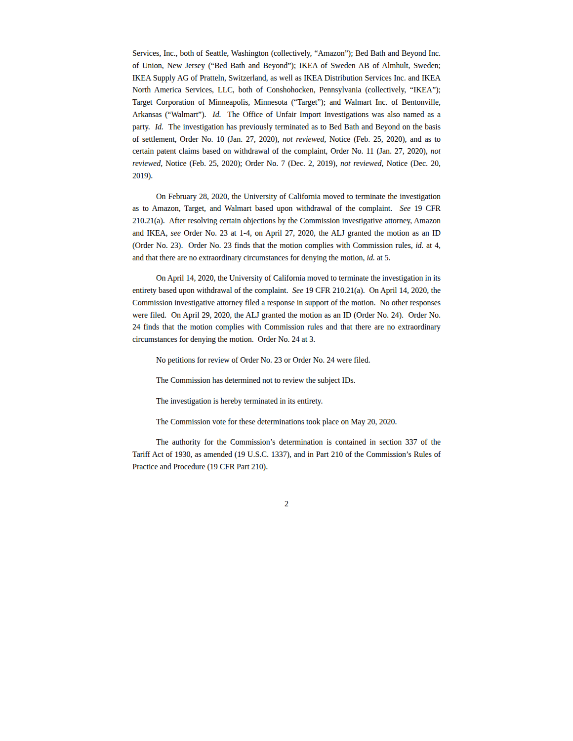Services, Inc., both of Seattle, Washington (collectively, “Amazon”); Bed Bath and Beyond Inc. of Union, New Jersey (“Bed Bath and Beyond”); IKEA of Sweden AB of Almhult, Sweden; IKEA Supply AG of Pratteln, Switzerland, as well as IKEA Distribution Services Inc. and IKEA North America Services, LLC, both of Conshohocken, Pennsylvania (collectively, “IKEA”); Target Corporation of Minneapolis, Minnesota (“Target”); and Walmart Inc. of Bentonville, Arkansas (“Walmart”). Id. The Office of Unfair Import Investigations was also named as a party. Id. The investigation has previously terminated as to Bed Bath and Beyond on the basis of settlement, Order No. 10 (Jan. 27, 2020), not reviewed, Notice (Feb. 25, 2020), and as to certain patent claims based on withdrawal of the complaint, Order No. 11 (Jan. 27, 2020), not reviewed, Notice (Feb. 25, 2020); Order No. 7 (Dec. 2, 2019), not reviewed, Notice (Dec. 20, 2019).
On February 28, 2020, the University of California moved to terminate the investigation as to Amazon, Target, and Walmart based upon withdrawal of the complaint. See 19 CFR 210.21(a). After resolving certain objections by the Commission investigative attorney, Amazon and IKEA, see Order No. 23 at 1-4, on April 27, 2020, the ALJ granted the motion as an ID (Order No. 23). Order No. 23 finds that the motion complies with Commission rules, id. at 4, and that there are no extraordinary circumstances for denying the motion, id. at 5.
On April 14, 2020, the University of California moved to terminate the investigation in its entirety based upon withdrawal of the complaint. See 19 CFR 210.21(a). On April 14, 2020, the Commission investigative attorney filed a response in support of the motion. No other responses were filed. On April 29, 2020, the ALJ granted the motion as an ID (Order No. 24). Order No. 24 finds that the motion complies with Commission rules and that there are no extraordinary circumstances for denying the motion. Order No. 24 at 3.
No petitions for review of Order No. 23 or Order No. 24 were filed.
The Commission has determined not to review the subject IDs.
The investigation is hereby terminated in its entirety.
The Commission vote for these determinations took place on May 20, 2020.
The authority for the Commission’s determination is contained in section 337 of the Tariff Act of 1930, as amended (19 U.S.C. 1337), and in Part 210 of the Commission’s Rules of Practice and Procedure (19 CFR Part 210).
2